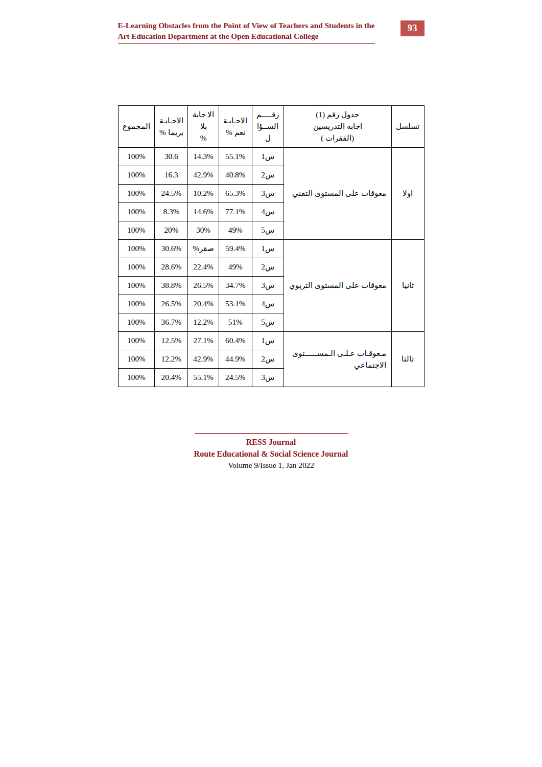93
E-Learning Obstacles from the Point of View of Teachers and Students in the
Art Education Department at the Open Educational College
| تسلسل | جدول رقم (1) اجابة التدريسين (الفقرات ) | رقـــــم الســؤا ل | الاجـابـة نعم % | الا جابة بلا % | الاجـابـة بريما % | المجموع |
| --- | --- | --- | --- | --- | --- | --- |
| اولا | معوقات على المستوى التقني | س1 | 55.1% | 14.3% | 30.6 | 100% |
| س2 | 40.8% | 42.9% | 16.3 | 100% |
| س3 | 65.3% | 10.2% | 24.5% | 100% |
| س4 | 77.1% | 14.6% | 8.3% | 100% |
| س5 | 49% | 30% | 20% | 100% |
| ثانيا | معوقات على المستوى التربوي | س1 | 59.4% | صقر% | 30.6% | 100% |
| س2 | 49% | 22.4% | 28.6% | 100% |
| س3 | 34.7% | 26.5% | 38.8% | 100% |
| س4 | 53.1% | 20.4% | 26.5% | 100% |
| س5 | 51% | 12.2% | 36.7% | 100% |
| ثالثا | مـعوقـات عـلـى الـمســــــتوى الاجتماعي | س1 | 60.4% | 27.1% | 12.5% | 100% |
| س2 | 44.9% | 42.9% | 12.2% | 100% |
| س3 | 24.5% | 55.1% | 20.4% | 100% |
RESS Journal
Route Educational & Social Science Journal
Volume 9/Issue 1, Jan 2022